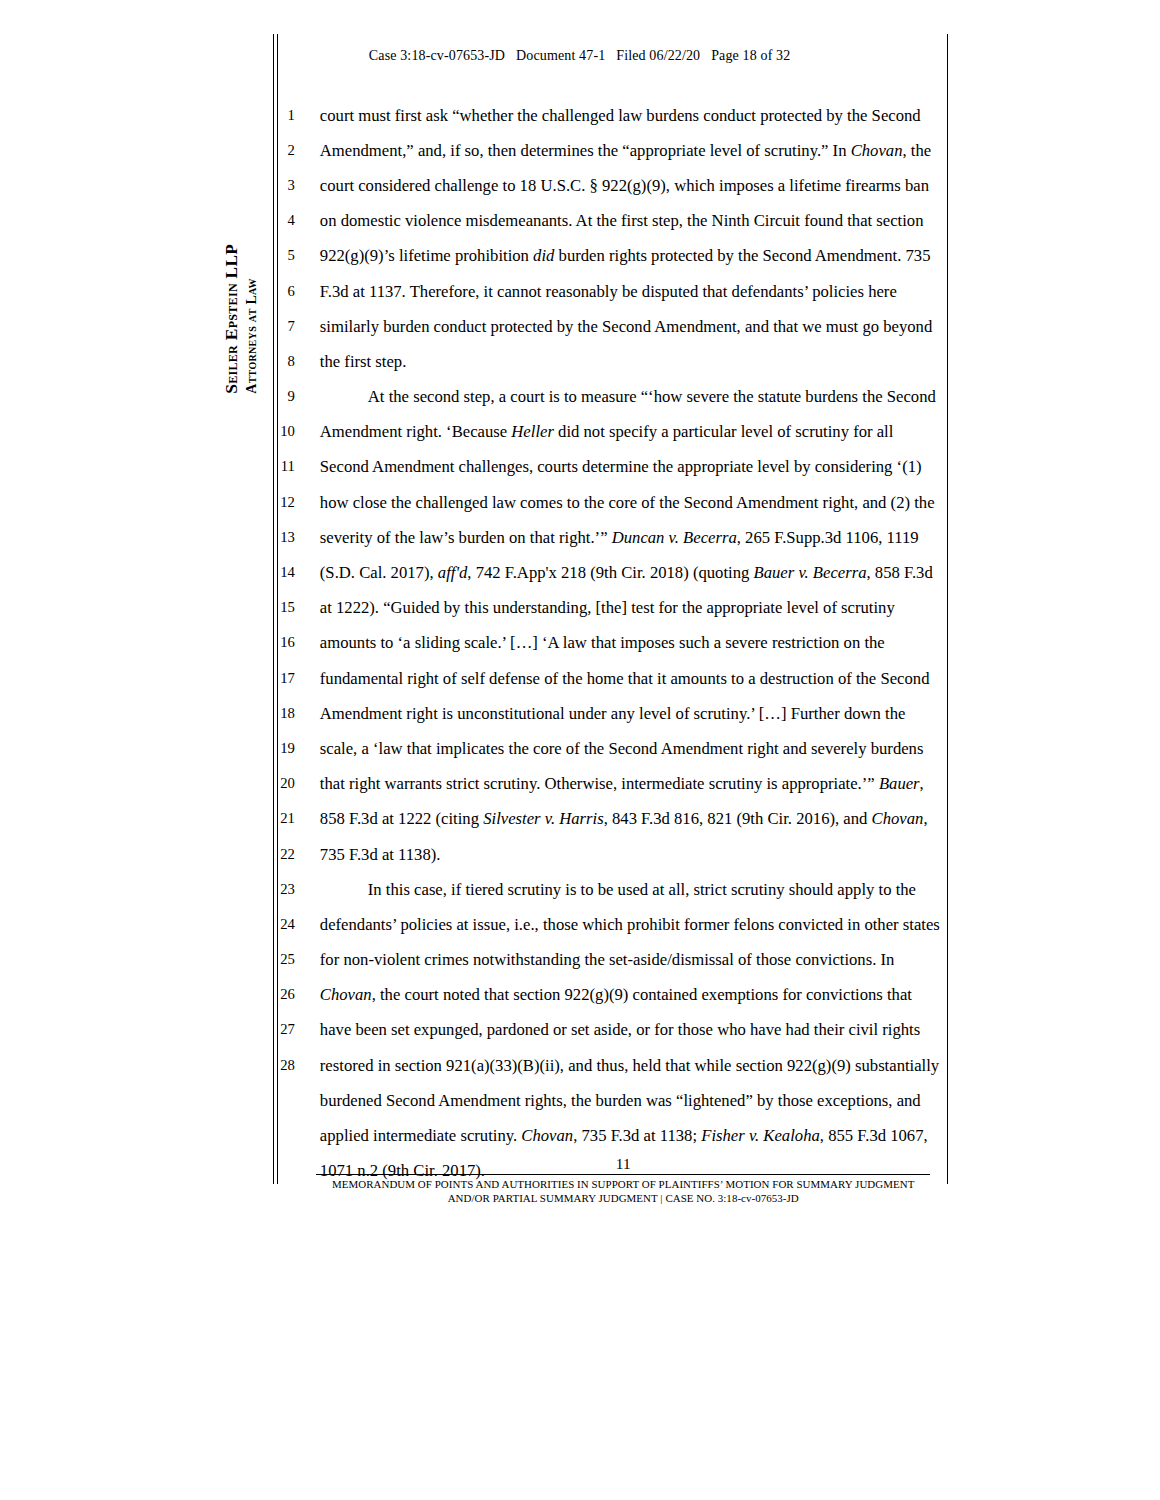Case 3:18-cv-07653-JD Document 47-1 Filed 06/22/20 Page 18 of 32
Seiler Epstein LLP
Attorneys at Law
1
2
3
4
5
6
7
8
9
10
11
12
13
14
15
16
17
18
19
20
21
22
23
24
25
26
27
28
court must first ask “whether the challenged law burdens conduct protected by the Second Amendment,” and, if so, then determines the “appropriate level of scrutiny.” In Chovan, the court considered challenge to 18 U.S.C. § 922(g)(9), which imposes a lifetime firearms ban on domestic violence misdemeanants. At the first step, the Ninth Circuit found that section 922(g)(9)’s lifetime prohibition did burden rights protected by the Second Amendment. 735 F.3d at 1137. Therefore, it cannot reasonably be disputed that defendants’ policies here similarly burden conduct protected by the Second Amendment, and that we must go beyond the first step.
At the second step, a court is to measure “‘how severe the statute burdens the Second Amendment right. ‘Because Heller did not specify a particular level of scrutiny for all Second Amendment challenges, courts determine the appropriate level by considering ‘(1) how close the challenged law comes to the core of the Second Amendment right, and (2) the severity of the law’s burden on that right.’” Duncan v. Becerra, 265 F.Supp.3d 1106, 1119 (S.D. Cal. 2017), aff'd, 742 F.App'x 218 (9th Cir. 2018) (quoting Bauer v. Becerra, 858 F.3d at 1222). “Guided by this understanding, [the] test for the appropriate level of scrutiny amounts to ‘a sliding scale.’ […] ‘A law that imposes such a severe restriction on the fundamental right of self defense of the home that it amounts to a destruction of the Second Amendment right is unconstitutional under any level of scrutiny.’ […] Further down the scale, a ‘law that implicates the core of the Second Amendment right and severely burdens that right warrants strict scrutiny. Otherwise, intermediate scrutiny is appropriate.’” Bauer, 858 F.3d at 1222 (citing Silvester v. Harris, 843 F.3d 816, 821 (9th Cir. 2016), and Chovan, 735 F.3d at 1138).
In this case, if tiered scrutiny is to be used at all, strict scrutiny should apply to the defendants’ policies at issue, i.e., those which prohibit former felons convicted in other states for non-violent crimes notwithstanding the set-aside/dismissal of those convictions. In Chovan, the court noted that section 922(g)(9) contained exemptions for convictions that have been set expunged, pardoned or set aside, or for those who have had their civil rights restored in section 921(a)(33)(B)(ii), and thus, held that while section 922(g)(9) substantially burdened Second Amendment rights, the burden was “lightened” by those exceptions, and applied intermediate scrutiny. Chovan, 735 F.3d at 1138; Fisher v. Kealoha, 855 F.3d 1067, 1071 n.2 (9th Cir. 2017).
11
MEMORANDUM OF POINTS AND AUTHORITIES IN SUPPORT OF PLAINTIFFS’ MOTION FOR SUMMARY JUDGMENT
AND/OR PARTIAL SUMMARY JUDGMENT | CASE NO. 3:18-cv-07653-JD